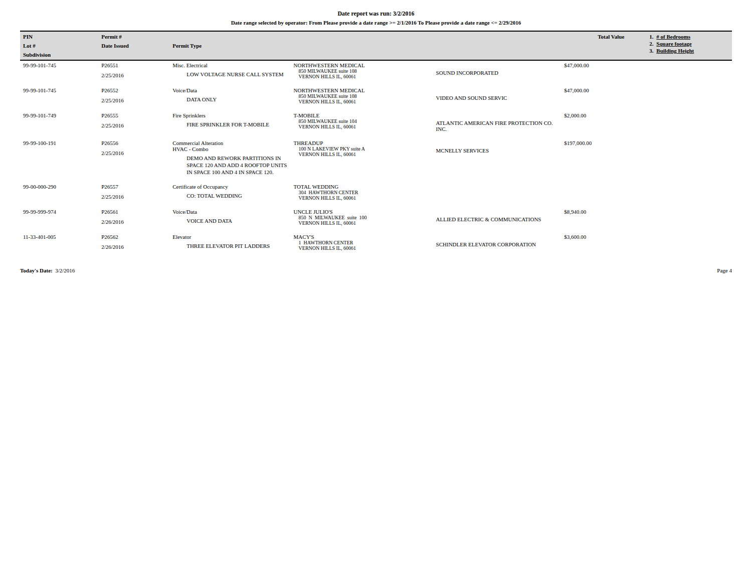Date report was run: 3/2/2016
Date range selected by operator: From Please provide a date range >= 2/1/2016 To Please provide a date range <= 2/29/2016
| PIN Lot # Subdivision | Permit # Date Issued | Permit Type | | | Total Value | 1. # of Bedrooms 2. Square footage 3. Building Height |
| --- | --- | --- | --- | --- | --- | --- |
| 99-99-101-745 | P26551 2/25/2016 | Misc. Electrical LOW VOLTAGE NURSE CALL SYSTEM | NORTHWESTERN MEDICAL 850 MILWAUKEE suite 108 VERNON HILLS IL, 60061 | SOUND INCORPORATED | $47,000.00 | |
| 99-99-101-745 | P26552 2/25/2016 | Voice/Data DATA ONLY | NORTHWESTERN MEDICAL 850 MILWAUKEE suite 108 VERNON HILLS IL, 60061 | VIDEO AND SOUND SERVIC | $47,000.00 | |
| 99-99-101-749 | P26555 2/25/2016 | Fire Sprinklers FIRE SPRINKLER FOR T-MOBILE | T-MOBILE 850 MILWAUKEE suite 104 VERNON HILLS IL, 60061 | ATLANTIC AMERICAN FIRE PROTECTION CO. INC. | $2,000.00 | |
| 99-99-100-191 | P26556 2/25/2016 | Commercial Alteration HVAC - Combo DEMO AND REWORK PARTITIONS IN SPACE 120 AND ADD 4 ROOFTOP UNITS IN SPACE 100 AND 4 IN SPACE 120. | THREADUP 100 N LAKEVIEW PKY suite A VERNON HILLS IL, 60061 | MCNELLY SERVICES | $197,000.00 | |
| 99-00-000-290 | P26557 2/25/2016 | Certificate of Occupancy CO: TOTAL WEDDING | TOTAL WEDDING 304 HAWTHORN CENTER VERNON HILLS IL, 60061 | | | |
| 99-99-999-974 | P26561 2/26/2016 | Voice/Data VOICE AND DATA | UNCLE JULIO'S 850 N MILWAUKEE suite 100 VERNON HILLS IL, 60061 | ALLIED ELECTRIC & COMMUNICATIONS | $8,940.00 | |
| 11-33-401-005 | P26562 2/26/2016 | Elevator THREE ELEVATOR PIT LADDERS | MACY'S 1 HAWTHORN CENTER VERNON HILLS IL, 60061 | SCHINDLER ELEVATOR CORPORATION | $3,600.00 | |
Today's Date: 3/2/2016 Page 4